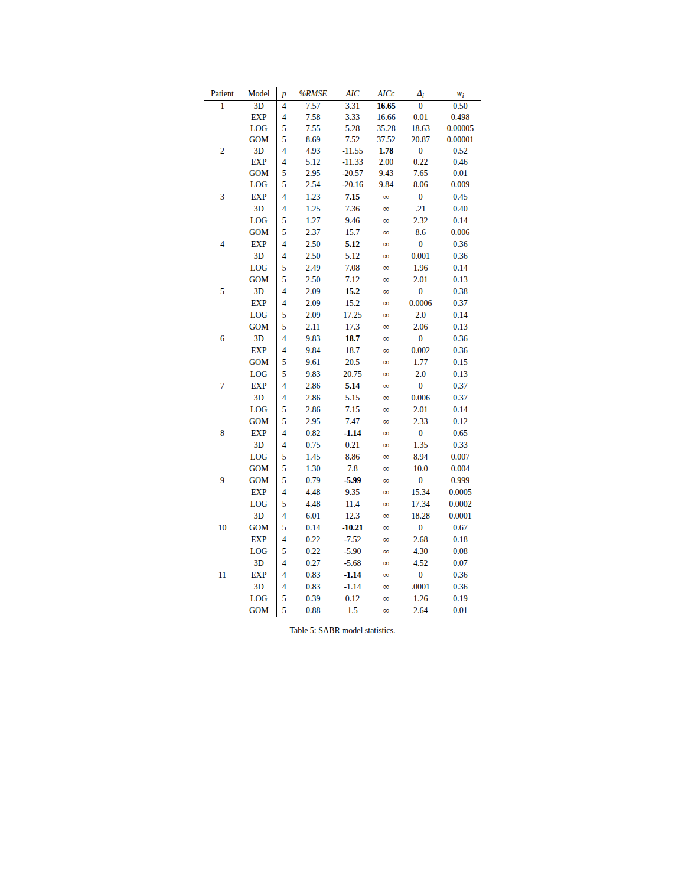| Patient | Model | p | %RMSE | AIC | AICc | Δ i | w i |
| --- | --- | --- | --- | --- | --- | --- | --- |
| 1 | 3D | 4 | 7.57 | 3.31 | 16.65 | 0 | 0.50 |
| | EXP | 4 | 7.58 | 3.33 | 16.66 | 0.01 | 0.498 |
| | LOG | 5 | 7.55 | 5.28 | 35.28 | 18.63 | 0.00005 |
| | GOM | 5 | 8.69 | 7.52 | 37.52 | 20.87 | 0.00001 |
| 2 | 3D | 4 | 4.93 | -11.55 | 1.78 | 0 | 0.52 |
| | EXP | 4 | 5.12 | -11.33 | 2.00 | 0.22 | 0.46 |
| | GOM | 5 | 2.95 | -20.57 | 9.43 | 7.65 | 0.01 |
| | LOG | 5 | 2.54 | -20.16 | 9.84 | 8.06 | 0.009 |
| 3 | EXP | 4 | 1.23 | 7.15 | ∞ | 0 | 0.45 |
| | 3D | 4 | 1.25 | 7.36 | ∞ | .21 | 0.40 |
| | LOG | 5 | 1.27 | 9.46 | ∞ | 2.32 | 0.14 |
| | GOM | 5 | 2.37 | 15.7 | ∞ | 8.6 | 0.006 |
| 4 | EXP | 4 | 2.50 | 5.12 | ∞ | 0 | 0.36 |
| | 3D | 4 | 2.50 | 5.12 | ∞ | 0.001 | 0.36 |
| | LOG | 5 | 2.49 | 7.08 | ∞ | 1.96 | 0.14 |
| | GOM | 5 | 2.50 | 7.12 | ∞ | 2.01 | 0.13 |
| 5 | 3D | 4 | 2.09 | 15.2 | ∞ | 0 | 0.38 |
| | EXP | 4 | 2.09 | 15.2 | ∞ | 0.0006 | 0.37 |
| | LOG | 5 | 2.09 | 17.25 | ∞ | 2.0 | 0.14 |
| | GOM | 5 | 2.11 | 17.3 | ∞ | 2.06 | 0.13 |
| 6 | 3D | 4 | 9.83 | 18.7 | ∞ | 0 | 0.36 |
| | EXP | 4 | 9.84 | 18.7 | ∞ | 0.002 | 0.36 |
| | GOM | 5 | 9.61 | 20.5 | ∞ | 1.77 | 0.15 |
| | LOG | 5 | 9.83 | 20.75 | ∞ | 2.0 | 0.13 |
| 7 | EXP | 4 | 2.86 | 5.14 | ∞ | 0 | 0.37 |
| | 3D | 4 | 2.86 | 5.15 | ∞ | 0.006 | 0.37 |
| | LOG | 5 | 2.86 | 7.15 | ∞ | 2.01 | 0.14 |
| | GOM | 5 | 2.95 | 7.47 | ∞ | 2.33 | 0.12 |
| 8 | EXP | 4 | 0.82 | -1.14 | ∞ | 0 | 0.65 |
| | 3D | 4 | 0.75 | 0.21 | ∞ | 1.35 | 0.33 |
| | LOG | 5 | 1.45 | 8.86 | ∞ | 8.94 | 0.007 |
| | GOM | 5 | 1.30 | 7.8 | ∞ | 10.0 | 0.004 |
| 9 | GOM | 5 | 0.79 | -5.99 | ∞ | 0 | 0.999 |
| | EXP | 4 | 4.48 | 9.35 | ∞ | 15.34 | 0.0005 |
| | LOG | 5 | 4.48 | 11.4 | ∞ | 17.34 | 0.0002 |
| | 3D | 4 | 6.01 | 12.3 | ∞ | 18.28 | 0.0001 |
| 10 | GOM | 5 | 0.14 | -10.21 | ∞ | 0 | 0.67 |
| | EXP | 4 | 0.22 | -7.52 | ∞ | 2.68 | 0.18 |
| | LOG | 5 | 0.22 | -5.90 | ∞ | 4.30 | 0.08 |
| | 3D | 4 | 0.27 | -5.68 | ∞ | 4.52 | 0.07 |
| 11 | EXP | 4 | 0.83 | -1.14 | ∞ | 0 | 0.36 |
| | 3D | 4 | 0.83 | -1.14 | ∞ | .0001 | 0.36 |
| | LOG | 5 | 0.39 | 0.12 | ∞ | 1.26 | 0.19 |
| | GOM | 5 | 0.88 | 1.5 | ∞ | 2.64 | 0.01 |
Table 5: SABR model statistics.